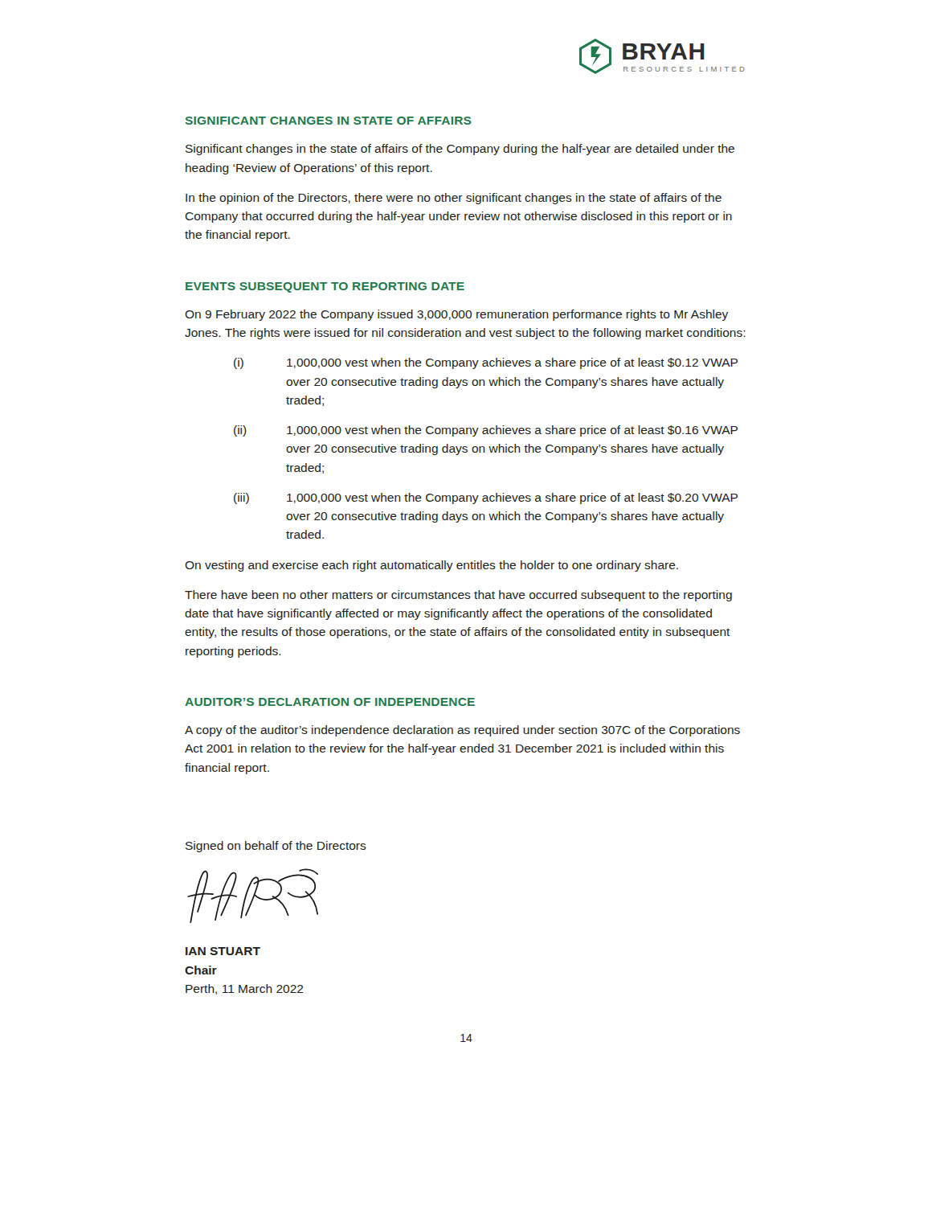BRYAH
RESOURCES LIMITED
Significant changes in state of affairs
Significant changes in the state of affairs of the Company during the half-year are detailed under the heading ‘Review of Operations’ of this report.
In the opinion of the Directors, there were no other significant changes in the state of affairs of the Company that occurred during the half-year under review not otherwise disclosed in this report or in the financial report.
Events subsequent to reporting date
On 9 February 2022 the Company issued 3,000,000 remuneration performance rights to Mr Ashley Jones. The rights were issued for nil consideration and vest subject to the following market conditions:
(i) 1,000,000 vest when the Company achieves a share price of at least $0.12 VWAP over 20 consecutive trading days on which the Company’s shares have actually traded;
(ii) 1,000,000 vest when the Company achieves a share price of at least $0.16 VWAP over 20 consecutive trading days on which the Company’s shares have actually traded;
(iii) 1,000,000 vest when the Company achieves a share price of at least $0.20 VWAP over 20 consecutive trading days on which the Company’s shares have actually traded.
On vesting and exercise each right automatically entitles the holder to one ordinary share.
There have been no other matters or circumstances that have occurred subsequent to the reporting date that have significantly affected or may significantly affect the operations of the consolidated entity, the results of those operations, or the state of affairs of the consolidated entity in subsequent reporting periods.
Auditor’s declaration of independence
A copy of the auditor’s independence declaration as required under section 307C of the Corporations Act 2001 in relation to the review for the half-year ended 31 December 2021 is included within this financial report.
Signed on behalf of the Directors
IAN STUART
Chair
Perth, 11 March 2022
14